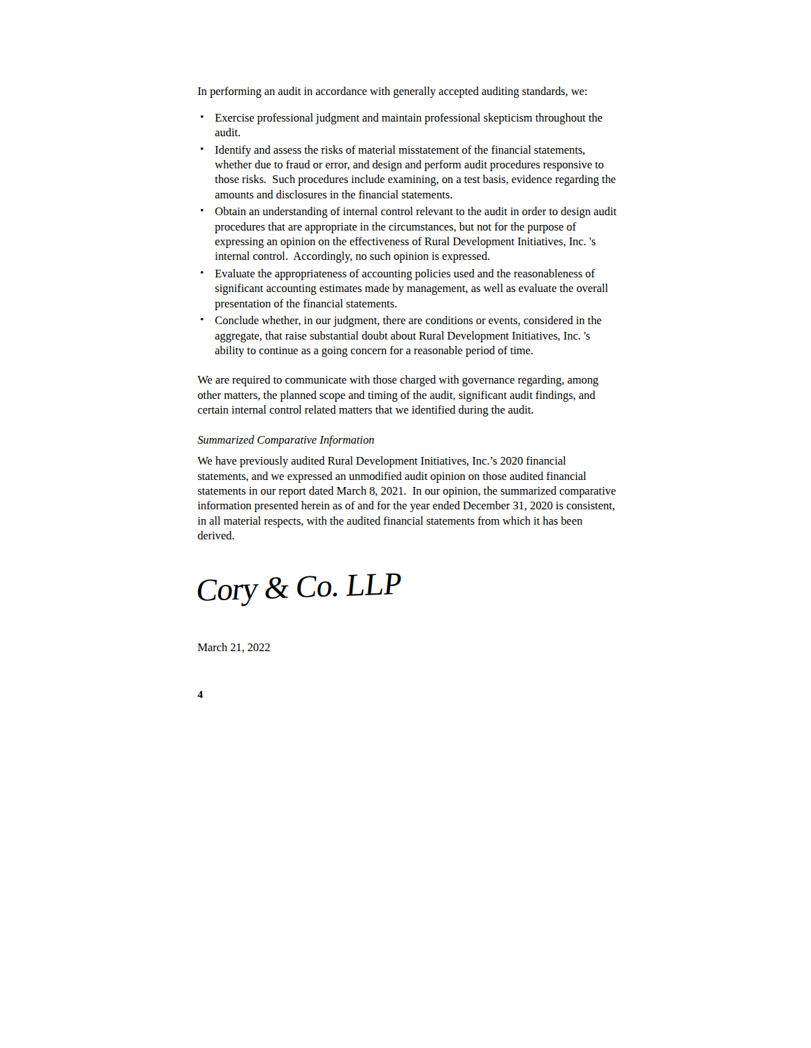In performing an audit in accordance with generally accepted auditing standards, we:
Exercise professional judgment and maintain professional skepticism throughout the audit.
Identify and assess the risks of material misstatement of the financial statements, whether due to fraud or error, and design and perform audit procedures responsive to those risks. Such procedures include examining, on a test basis, evidence regarding the amounts and disclosures in the financial statements.
Obtain an understanding of internal control relevant to the audit in order to design audit procedures that are appropriate in the circumstances, but not for the purpose of expressing an opinion on the effectiveness of Rural Development Initiatives, Inc. 's internal control. Accordingly, no such opinion is expressed.
Evaluate the appropriateness of accounting policies used and the reasonableness of significant accounting estimates made by management, as well as evaluate the overall presentation of the financial statements.
Conclude whether, in our judgment, there are conditions or events, considered in the aggregate, that raise substantial doubt about Rural Development Initiatives, Inc. 's ability to continue as a going concern for a reasonable period of time.
We are required to communicate with those charged with governance regarding, among other matters, the planned scope and timing of the audit, significant audit findings, and certain internal control related matters that we identified during the audit.
Summarized Comparative Information
We have previously audited Rural Development Initiatives, Inc.’s 2020 financial statements, and we expressed an unmodified audit opinion on those audited financial statements in our report dated March 8, 2021. In our opinion, the summarized comparative information presented herein as of and for the year ended December 31, 2020 is consistent, in all material respects, with the audited financial statements from which it has been derived.
Cory & Co. LLP
March 21, 2022
4